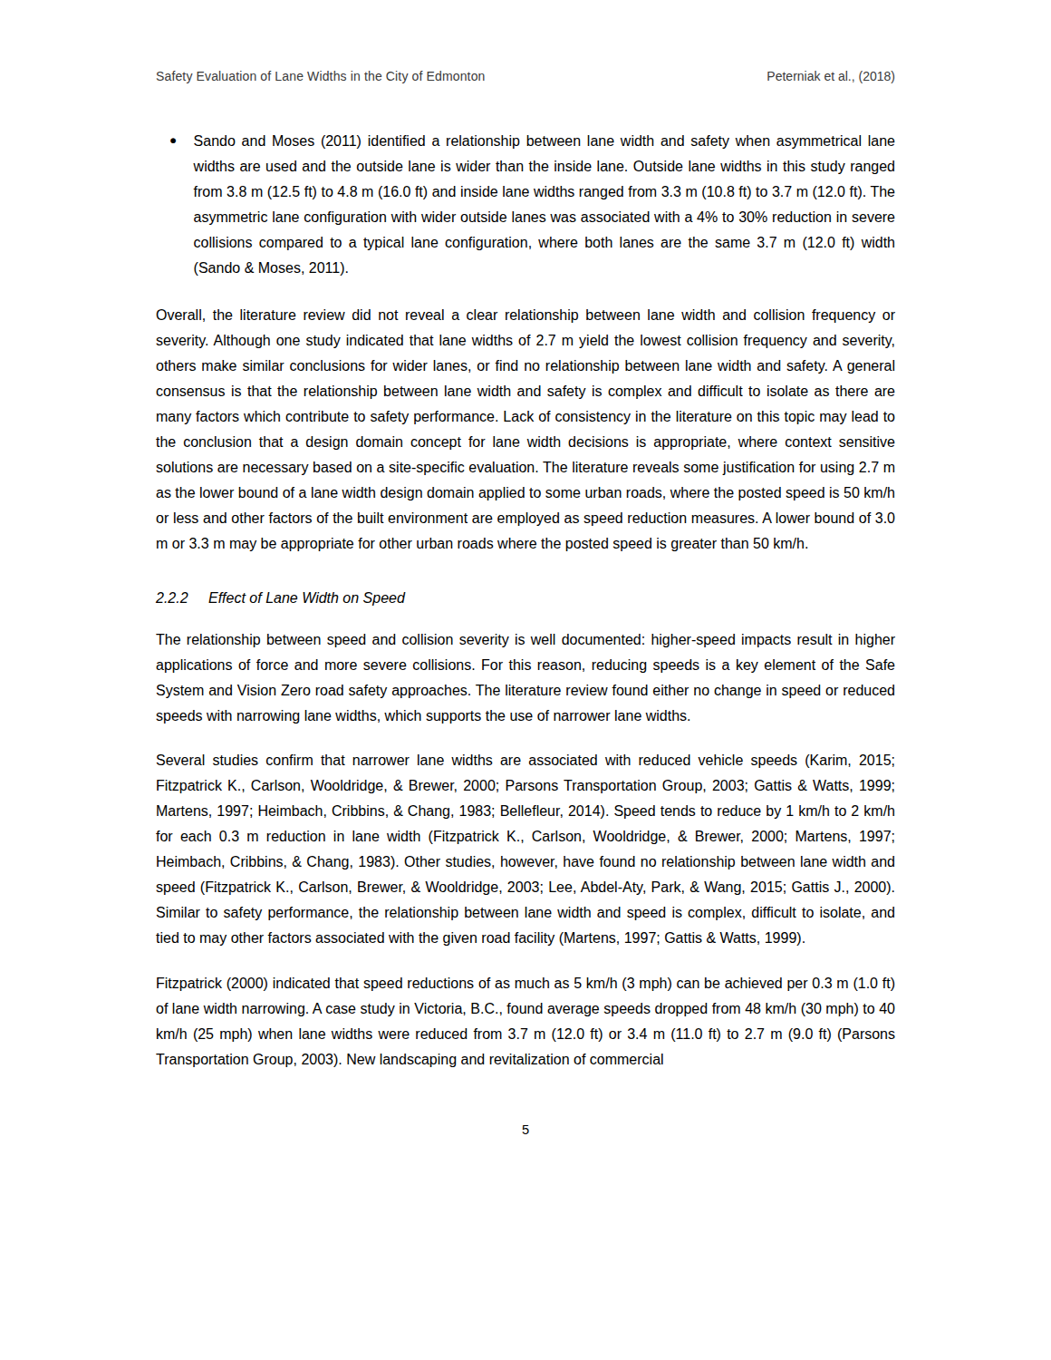Safety Evaluation of Lane Widths in the City of Edmonton Peterniak et al., (2018)
Sando and Moses (2011) identified a relationship between lane width and safety when asymmetrical lane widths are used and the outside lane is wider than the inside lane. Outside lane widths in this study ranged from 3.8 m (12.5 ft) to 4.8 m (16.0 ft) and inside lane widths ranged from 3.3 m (10.8 ft) to 3.7 m (12.0 ft). The asymmetric lane configuration with wider outside lanes was associated with a 4% to 30% reduction in severe collisions compared to a typical lane configuration, where both lanes are the same 3.7 m (12.0 ft) width (Sando & Moses, 2011).
Overall, the literature review did not reveal a clear relationship between lane width and collision frequency or severity. Although one study indicated that lane widths of 2.7 m yield the lowest collision frequency and severity, others make similar conclusions for wider lanes, or find no relationship between lane width and safety. A general consensus is that the relationship between lane width and safety is complex and difficult to isolate as there are many factors which contribute to safety performance. Lack of consistency in the literature on this topic may lead to the conclusion that a design domain concept for lane width decisions is appropriate, where context sensitive solutions are necessary based on a site-specific evaluation. The literature reveals some justification for using 2.7 m as the lower bound of a lane width design domain applied to some urban roads, where the posted speed is 50 km/h or less and other factors of the built environment are employed as speed reduction measures. A lower bound of 3.0 m or 3.3 m may be appropriate for other urban roads where the posted speed is greater than 50 km/h.
2.2.2 Effect of Lane Width on Speed
The relationship between speed and collision severity is well documented: higher-speed impacts result in higher applications of force and more severe collisions. For this reason, reducing speeds is a key element of the Safe System and Vision Zero road safety approaches. The literature review found either no change in speed or reduced speeds with narrowing lane widths, which supports the use of narrower lane widths.
Several studies confirm that narrower lane widths are associated with reduced vehicle speeds (Karim, 2015; Fitzpatrick K., Carlson, Wooldridge, & Brewer, 2000; Parsons Transportation Group, 2003; Gattis & Watts, 1999; Martens, 1997; Heimbach, Cribbins, & Chang, 1983; Bellefleur, 2014). Speed tends to reduce by 1 km/h to 2 km/h for each 0.3 m reduction in lane width (Fitzpatrick K., Carlson, Wooldridge, & Brewer, 2000; Martens, 1997; Heimbach, Cribbins, & Chang, 1983). Other studies, however, have found no relationship between lane width and speed (Fitzpatrick K., Carlson, Brewer, & Wooldridge, 2003; Lee, Abdel-Aty, Park, & Wang, 2015; Gattis J., 2000). Similar to safety performance, the relationship between lane width and speed is complex, difficult to isolate, and tied to may other factors associated with the given road facility (Martens, 1997; Gattis & Watts, 1999).
Fitzpatrick (2000) indicated that speed reductions of as much as 5 km/h (3 mph) can be achieved per 0.3 m (1.0 ft) of lane width narrowing. A case study in Victoria, B.C., found average speeds dropped from 48 km/h (30 mph) to 40 km/h (25 mph) when lane widths were reduced from 3.7 m (12.0 ft) or 3.4 m (11.0 ft) to 2.7 m (9.0 ft) (Parsons Transportation Group, 2003). New landscaping and revitalization of commercial
5